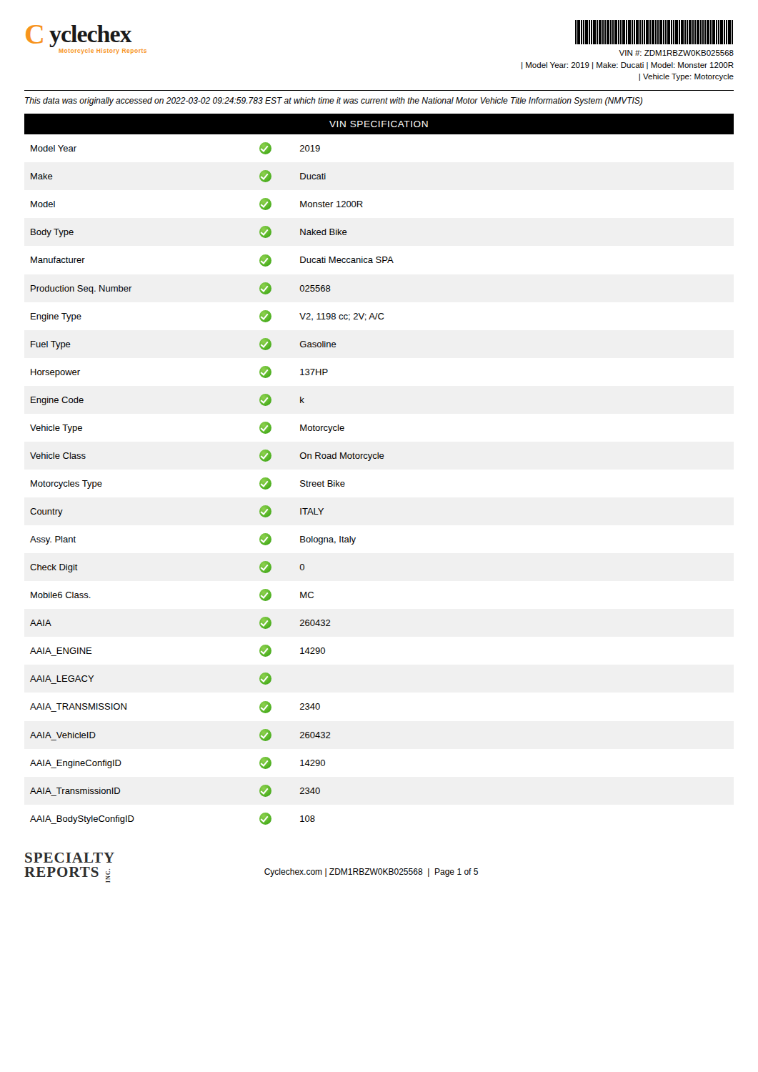Cyclechex
Motorcycle History Reports
VIN #: ZDM1RBZW0KB025568
| Model Year: 2019 | Make: Ducati | Model: Monster 1200R
| Vehicle Type: Motorcycle
This data was originally accessed on 2022-03-02 09:24:59.783 EST at which time it was current with the National Motor Vehicle Title Information System (NMVTIS)
VIN SPECIFICATION
| Model Year | | 2019 |
| Make | | Ducati |
| Model | | Monster 1200R |
| Body Type | | Naked Bike |
| Manufacturer | | Ducati Meccanica SPA |
| Production Seq. Number | | 025568 |
| Engine Type | | V2, 1198 cc; 2V; A/C |
| Fuel Type | | Gasoline |
| Horsepower | | 137HP |
| Engine Code | | k |
| Vehicle Type | | Motorcycle |
| Vehicle Class | | On Road Motorcycle |
| Motorcycles Type | | Street Bike |
| Country | | ITALY |
| Assy. Plant | | Bologna, Italy |
| Check Digit | | 0 |
| Mobile6 Class. | | MC |
| AAIA | | 260432 |
| AAIA_ENGINE | | 14290 |
| AAIA_LEGACY | | |
| AAIA_TRANSMISSION | | 2340 |
| AAIA_VehicleID | | 260432 |
| AAIA_EngineConfigID | | 14290 |
| AAIA_TransmissionID | | 2340 |
| AAIA_BodyStyleConfigID | | 108 |
SPECIALTY
REPORTSINC.
Cyclechex.com | ZDM1RBZW0KB025568 | Page 1 of 5